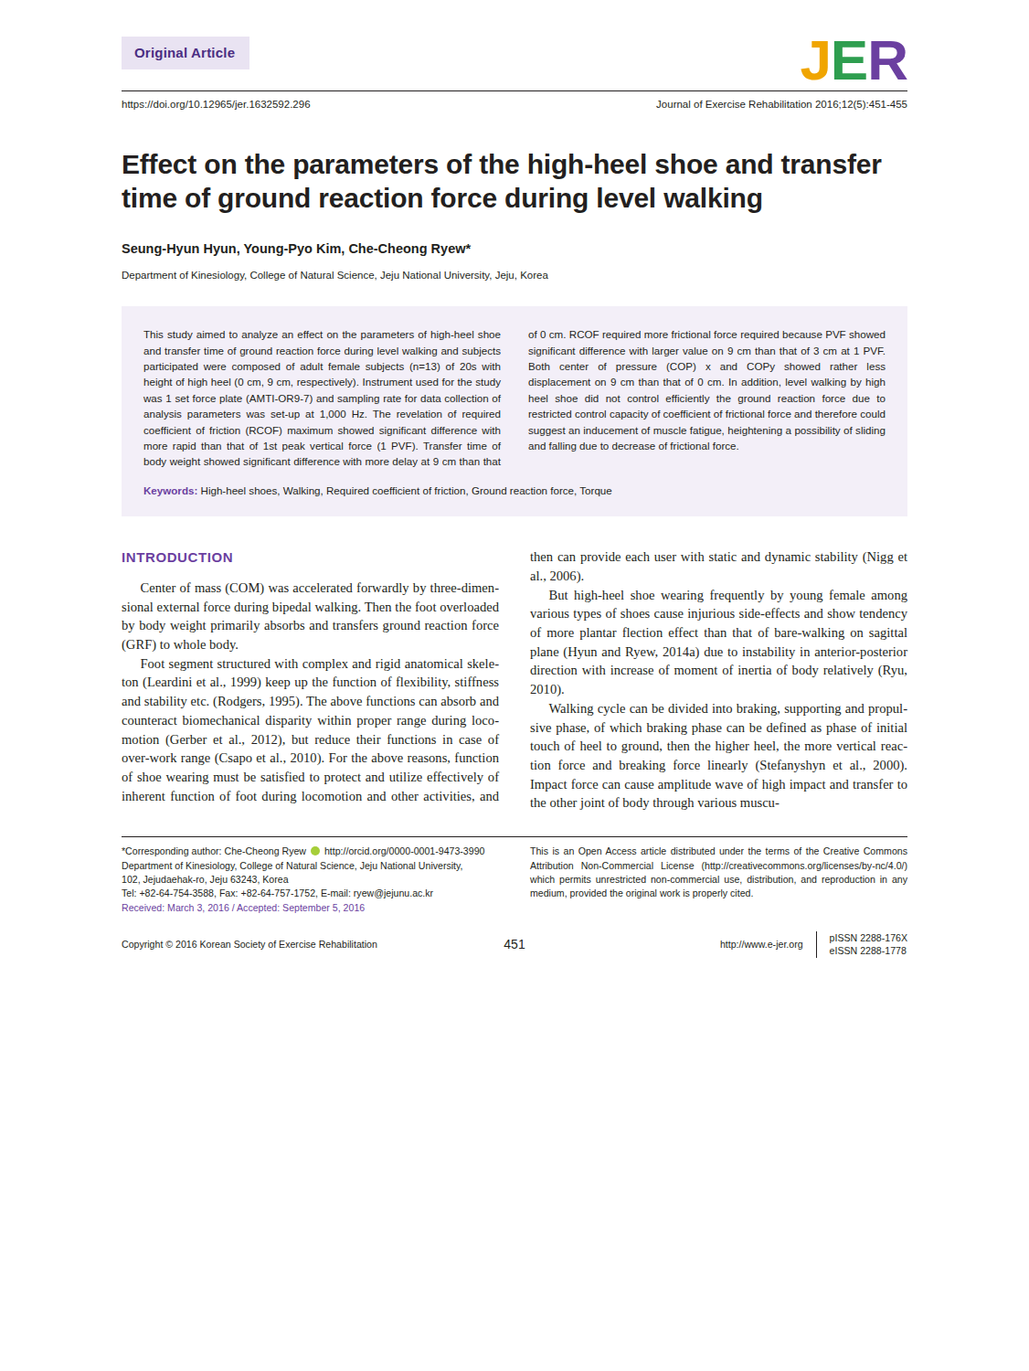Original Article
JER
https://doi.org/10.12965/jer.1632592.296
Journal of Exercise Rehabilitation 2016;12(5):451-455
Effect on the parameters of the high-heel shoe and transfer time of ground reaction force during level walking
Seung-Hyun Hyun, Young-Pyo Kim, Che-Cheong Ryew*
Department of Kinesiology, College of Natural Science, Jeju National University, Jeju, Korea
This study aimed to analyze an effect on the parameters of high-heel shoe and transfer time of ground reaction force during level walking and subjects participated were composed of adult female subjects (n=13) of 20s with height of high heel (0 cm, 9 cm, respectively). Instrument used for the study was 1 set force plate (AMTI-OR9-7) and sampling rate for data collection of analysis parameters was set-up at 1,000 Hz. The revelation of required coefficient of friction (RCOF) maximum showed significant difference with more rapid than that of 1st peak vertical force (1 PVF). Transfer time of body weight showed significant difference with more delay at 9 cm than that of 0 cm. RCOF required more frictional force required because PVF showed significant difference with larger value on 9 cm than that of 3 cm at 1 PVF. Both center of pressure (COP) x and COPy showed rather less displacement on 9 cm than that of 0 cm. In addition, level walking by high heel shoe did not control efficiently the ground reaction force due to restricted control capacity of coefficient of frictional force and therefore could suggest an inducement of muscle fatigue, heightening a possibility of sliding and falling due to decrease of frictional force.
Keywords: High-heel shoes, Walking, Required coefficient of friction, Ground reaction force, Torque
INTRODUCTION
Center of mass (COM) was accelerated forwardly by three-dimensional external force during bipedal walking. Then the foot overloaded by body weight primarily absorbs and transfers ground reaction force (GRF) to whole body.
Foot segment structured with complex and rigid anatomical skeleton (Leardini et al., 1999) keep up the function of flexibility, stiffness and stability etc. (Rodgers, 1995). The above functions can absorb and counteract biomechanical disparity within proper range during locomotion (Gerber et al., 2012), but reduce their functions in case of over-work range (Csapo et al., 2010). For the above reasons, function of shoe wearing must be satisfied to protect and utilize effectively of inherent function of foot during locomotion and other activities, and then can provide each user with static and dynamic stability (Nigg et al., 2006).
But high-heel shoe wearing frequently by young female among various types of shoes cause injurious side-effects and show tendency of more plantar flection effect than that of bare-walking on sagittal plane (Hyun and Ryew, 2014a) due to instability in anterior-posterior direction with increase of moment of inertia of body relatively (Ryu, 2010).
Walking cycle can be divided into braking, supporting and propulsive phase, of which braking phase can be defined as phase of initial touch of heel to ground, then the higher heel, the more vertical reaction force and breaking force linearly (Stefanyshyn et al., 2000). Impact force can cause amplitude wave of high impact and transfer to the other joint of body through various muscu-
*Corresponding author: Che-Cheong Ryew http://orcid.org/0000-0001-9473-3990
Department of Kinesiology, College of Natural Science, Jeju National University,
102, Jejudaehak-ro, Jeju 63243, Korea
Tel: +82-64-754-3588, Fax: +82-64-757-1752, E-mail: ryew@jejunu.ac.kr
Received: March 3, 2016 / Accepted: September 5, 2016
This is an Open Access article distributed under the terms of the Creative Commons Attribution Non-Commercial License (http://creativecommons.org/licenses/by-nc/4.0/) which permits unrestricted non-commercial use, distribution, and reproduction in any medium, provided the original work is properly cited.
Copyright © 2016 Korean Society of Exercise Rehabilitation
451
http://www.e-jer.org
pISSN 2288-176X
eISSN 2288-1778